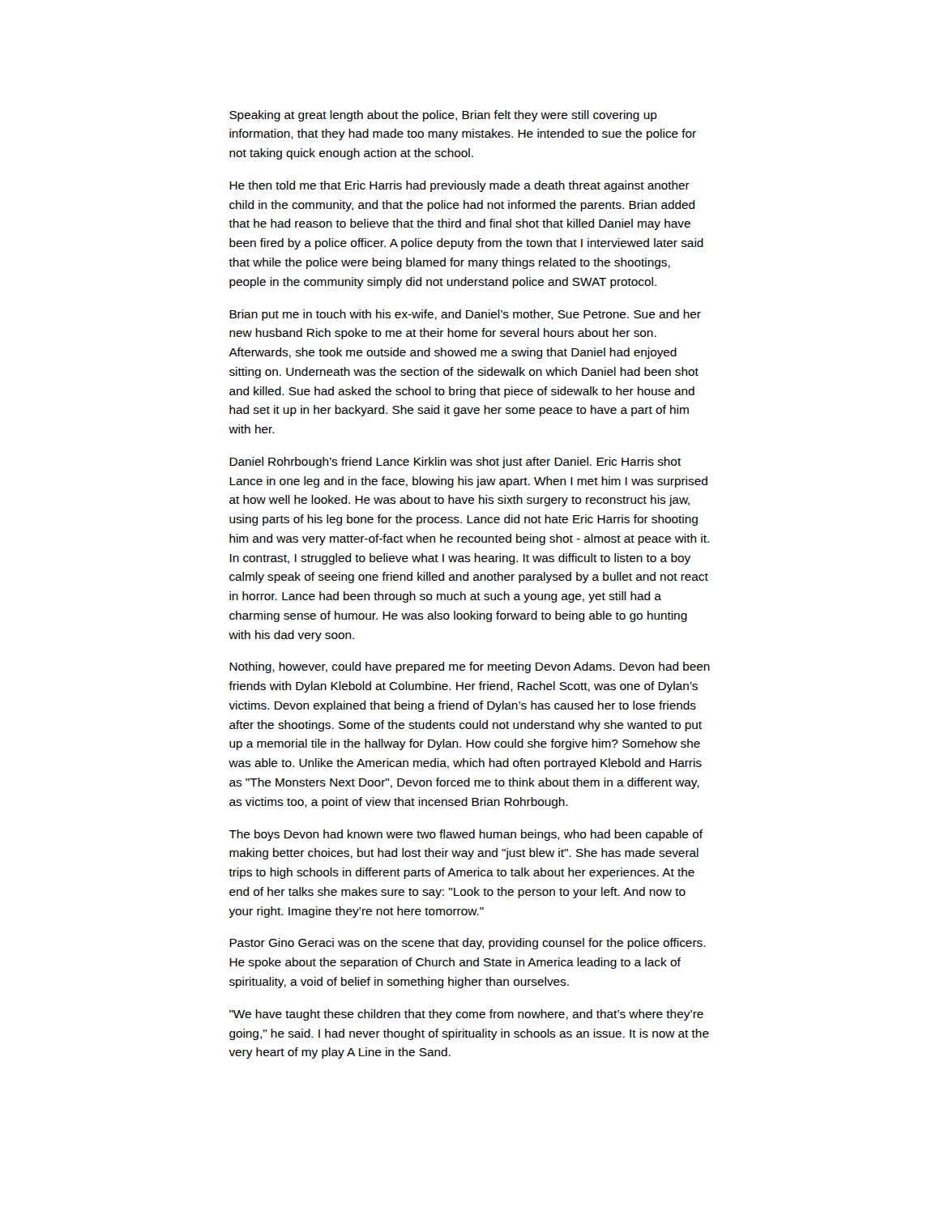Speaking at great length about the police, Brian felt they were still covering up information, that they had made too many mistakes. He intended to sue the police for not taking quick enough action at the school.
He then told me that Eric Harris had previously made a death threat against another child in the community, and that the police had not informed the parents. Brian added that he had reason to believe that the third and final shot that killed Daniel may have been fired by a police officer. A police deputy from the town that I interviewed later said that while the police were being blamed for many things related to the shootings, people in the community simply did not understand police and SWAT protocol.
Brian put me in touch with his ex-wife, and Daniel’s mother, Sue Petrone. Sue and her new husband Rich spoke to me at their home for several hours about her son. Afterwards, she took me outside and showed me a swing that Daniel had enjoyed sitting on. Underneath was the section of the sidewalk on which Daniel had been shot and killed. Sue had asked the school to bring that piece of sidewalk to her house and had set it up in her backyard. She said it gave her some peace to have a part of him with her.
Daniel Rohrbough’s friend Lance Kirklin was shot just after Daniel. Eric Harris shot Lance in one leg and in the face, blowing his jaw apart. When I met him I was surprised at how well he looked. He was about to have his sixth surgery to reconstruct his jaw, using parts of his leg bone for the process. Lance did not hate Eric Harris for shooting him and was very matter-of-fact when he recounted being shot - almost at peace with it. In contrast, I struggled to believe what I was hearing. It was difficult to listen to a boy calmly speak of seeing one friend killed and another paralysed by a bullet and not react in horror. Lance had been through so much at such a young age, yet still had a charming sense of humour. He was also looking forward to being able to go hunting with his dad very soon.
Nothing, however, could have prepared me for meeting Devon Adams. Devon had been friends with Dylan Klebold at Columbine. Her friend, Rachel Scott, was one of Dylan’s victims. Devon explained that being a friend of Dylan’s has caused her to lose friends after the shootings. Some of the students could not understand why she wanted to put up a memorial tile in the hallway for Dylan. How could she forgive him? Somehow she was able to. Unlike the American media, which had often portrayed Klebold and Harris as "The Monsters Next Door", Devon forced me to think about them in a different way, as victims too, a point of view that incensed Brian Rohrbough.
The boys Devon had known were two flawed human beings, who had been capable of making better choices, but had lost their way and "just blew it". She has made several trips to high schools in different parts of America to talk about her experiences. At the end of her talks she makes sure to say: "Look to the person to your left. And now to your right. Imagine they’re not here tomorrow."
Pastor Gino Geraci was on the scene that day, providing counsel for the police officers. He spoke about the separation of Church and State in America leading to a lack of spirituality, a void of belief in something higher than ourselves.
"We have taught these children that they come from nowhere, and that’s where they’re going," he said. I had never thought of spirituality in schools as an issue. It is now at the very heart of my play A Line in the Sand.